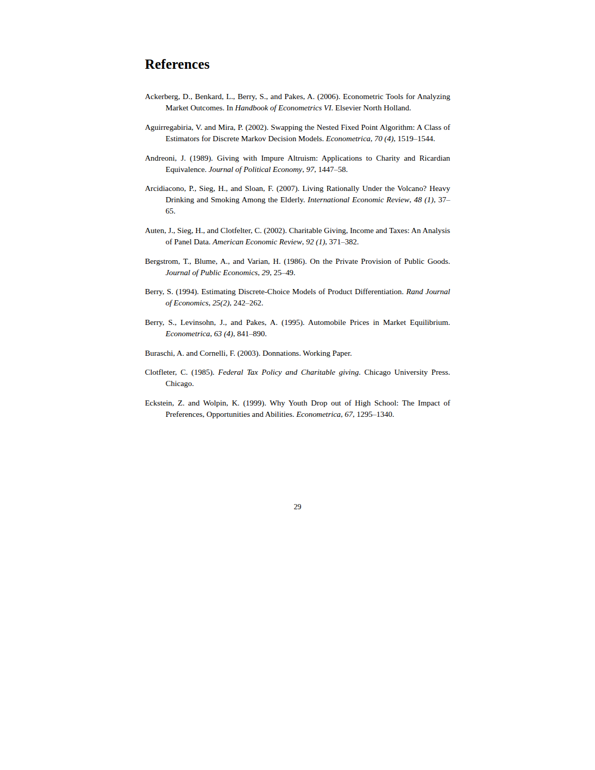References
Ackerberg, D., Benkard, L., Berry, S., and Pakes, A. (2006). Econometric Tools for Analyzing Market Outcomes. In Handbook of Econometrics VI. Elsevier North Holland.
Aguirregabiria, V. and Mira, P. (2002). Swapping the Nested Fixed Point Algorithm: A Class of Estimators for Discrete Markov Decision Models. Econometrica, 70 (4), 1519–1544.
Andreoni, J. (1989). Giving with Impure Altruism: Applications to Charity and Ricardian Equivalence. Journal of Political Economy, 97, 1447–58.
Arcidiacono, P., Sieg, H., and Sloan, F. (2007). Living Rationally Under the Volcano? Heavy Drinking and Smoking Among the Elderly. International Economic Review, 48 (1), 37–65.
Auten, J., Sieg, H., and Clotfelter, C. (2002). Charitable Giving, Income and Taxes: An Analysis of Panel Data. American Economic Review, 92 (1), 371–382.
Bergstrom, T., Blume, A., and Varian, H. (1986). On the Private Provision of Public Goods. Journal of Public Economics, 29, 25–49.
Berry, S. (1994). Estimating Discrete-Choice Models of Product Differentiation. Rand Journal of Economics, 25(2), 242–262.
Berry, S., Levinsohn, J., and Pakes, A. (1995). Automobile Prices in Market Equilibrium. Econometrica, 63 (4), 841–890.
Buraschi, A. and Cornelli, F. (2003). Donnations. Working Paper.
Clotfleter, C. (1985). Federal Tax Policy and Charitable giving. Chicago University Press. Chicago.
Eckstein, Z. and Wolpin, K. (1999). Why Youth Drop out of High School: The Impact of Preferences, Opportunities and Abilities. Econometrica, 67, 1295–1340.
29